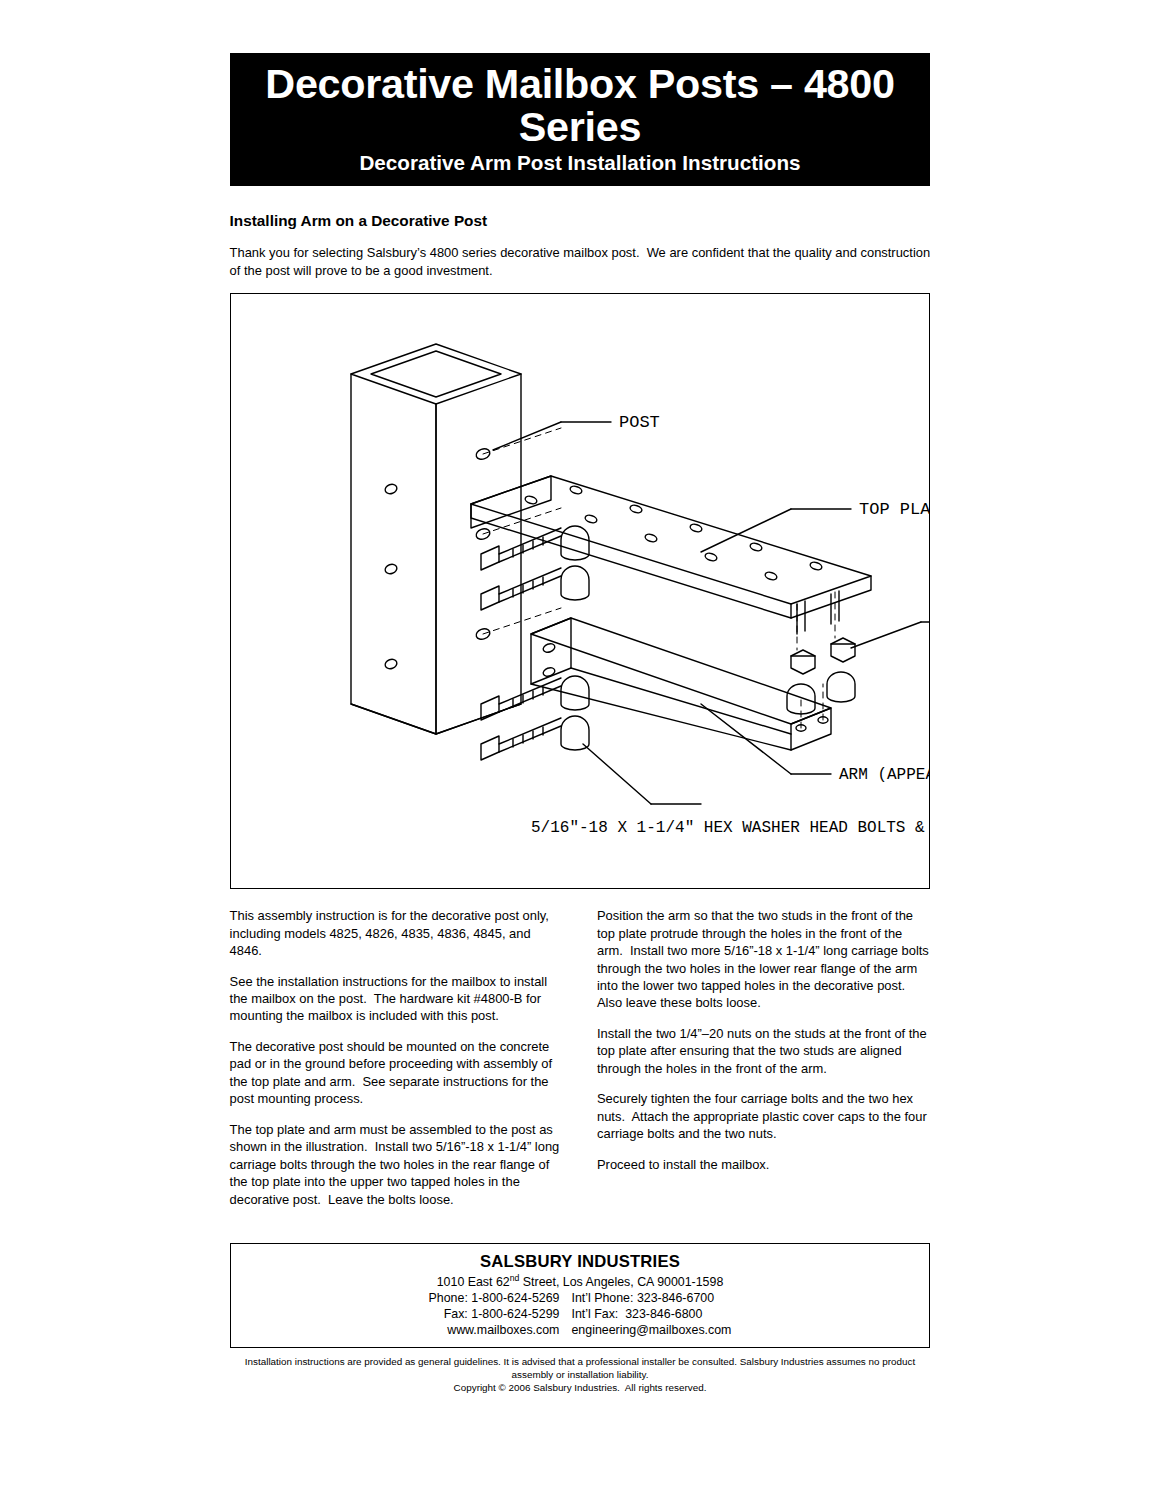Decorative Mailbox Posts – 4800 Series
Decorative Arm Post Installation Instructions
Installing Arm on a Decorative Post
Thank you for selecting Salsbury’s 4800 series decorative mailbox post. We are confident that the quality and construction of the post will prove to be a good investment.
POST TOP PLATE ARM (APPEARANCE WILL VARY WITH MODEL) 1/4"-20 NUTS & CAPS 5/16"-18 X 1-1/4" HEX WASHER HEAD BOLTS & CAPS
This assembly instruction is for the decorative post only, including models 4825, 4826, 4835, 4836, 4845, and 4846.
See the installation instructions for the mailbox to install the mailbox on the post. The hardware kit #4800-B for mounting the mailbox is included with this post.
The decorative post should be mounted on the concrete pad or in the ground before proceeding with assembly of the top plate and arm. See separate instructions for the post mounting process.
The top plate and arm must be assembled to the post as shown in the illustration. Install two 5/16”-18 x 1-1/4” long carriage bolts through the two holes in the rear flange of the top plate into the upper two tapped holes in the decorative post. Leave the bolts loose.
Position the arm so that the two studs in the front of the top plate protrude through the holes in the front of the arm. Install two more 5/16”-18 x 1-1/4” long carriage bolts through the two holes in the lower rear flange of the arm into the lower two tapped holes in the decorative post. Also leave these bolts loose.
Install the two 1/4”–20 nuts on the studs at the front of the top plate after ensuring that the two studs are aligned through the holes in the front of the arm.
Securely tighten the four carriage bolts and the two hex nuts. Attach the appropriate plastic cover caps to the four carriage bolts and the two nuts.
Proceed to install the mailbox.
SALSBURY INDUSTRIES
1010 East 62nd Street, Los Angeles, CA 90001-1598
| Phone: 1-800-624-5269 | Int’l Phone: 323-846-6700 |
| Fax: 1-800-624-5299 | Int’l Fax: 323-846-6800 |
| www.mailboxes.com | engineering@mailboxes.com |
Installation instructions are provided as general guidelines. It is advised that a professional installer be consulted. Salsbury Industries assumes no product assembly or installation liability.
Copyright © 2006 Salsbury Industries. All rights reserved.